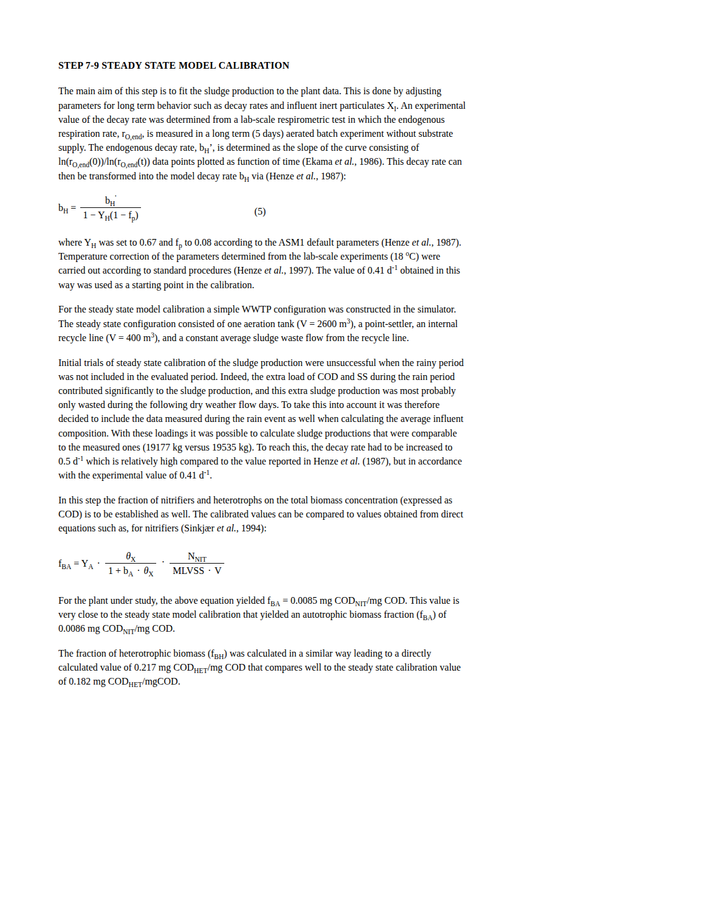STEP 7-9 STEADY STATE MODEL CALIBRATION
The main aim of this step is to fit the sludge production to the plant data. This is done by adjusting parameters for long term behavior such as decay rates and influent inert particulates XI. An experimental value of the decay rate was determined from a lab-scale respirometric test in which the endogenous respiration rate, rO,end, is measured in a long term (5 days) aerated batch experiment without substrate supply. The endogenous decay rate, bH’, is determined as the slope of the curve consisting of ln(rO,end(0))/ln(rO,end(t)) data points plotted as function of time (Ekama et al., 1986). This decay rate can then be transformed into the model decay rate bH via (Henze et al., 1987):
bH = bH' 1 − YH(1 − fp) (5)
where YH was set to 0.67 and fp to 0.08 according to the ASM1 default parameters (Henze et al., 1987). Temperature correction of the parameters determined from the lab-scale experiments (18 oC) were carried out according to standard procedures (Henze et al., 1997). The value of 0.41 d-1 obtained in this way was used as a starting point in the calibration.
For the steady state model calibration a simple WWTP configuration was constructed in the simulator. The steady state configuration consisted of one aeration tank (V = 2600 m3), a point-settler, an internal recycle line (V = 400 m3), and a constant average sludge waste flow from the recycle line.
Initial trials of steady state calibration of the sludge production were unsuccessful when the rainy period was not included in the evaluated period. Indeed, the extra load of COD and SS during the rain period contributed significantly to the sludge production, and this extra sludge production was most probably only wasted during the following dry weather flow days. To take this into account it was therefore decided to include the data measured during the rain event as well when calculating the average influent composition. With these loadings it was possible to calculate sludge productions that were comparable to the measured ones (19177 kg versus 19535 kg). To reach this, the decay rate had to be increased to 0.5 d-1 which is relatively high compared to the value reported in Henze et al. (1987), but in accordance with the experimental value of 0.41 d-1.
In this step the fraction of nitrifiers and heterotrophs on the total biomass concentration (expressed as COD) is to be established as well. The calibrated values can be compared to values obtained from direct equations such as, for nitrifiers (Sinkjær et al., 1994):
fBA = YA · θX 1 + bA · θX · NNIT MLVSS · V
For the plant under study, the above equation yielded fBA = 0.0085 mg CODNIT/mg COD. This value is very close to the steady state model calibration that yielded an autotrophic biomass fraction (fBA) of 0.0086 mg CODNIT/mg COD.
The fraction of heterotrophic biomass (fBH) was calculated in a similar way leading to a directly calculated value of 0.217 mg CODHET/mg COD that compares well to the steady state calibration value of 0.182 mg CODHET/mgCOD.